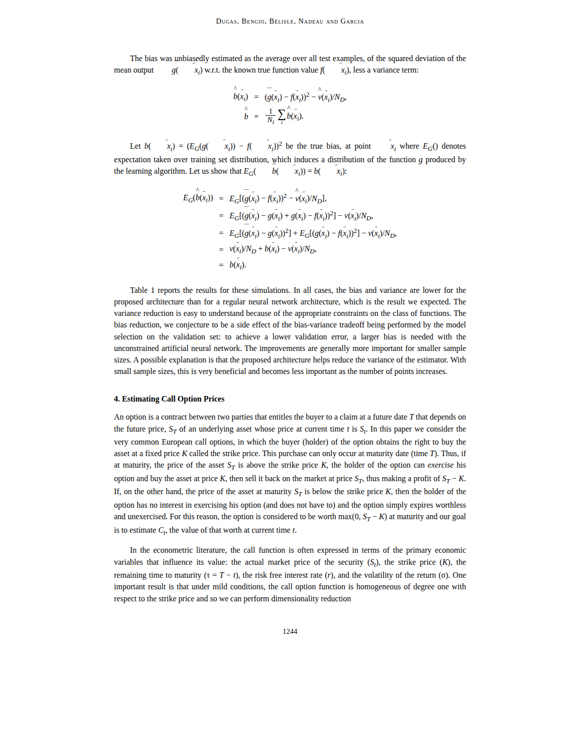Dugas, Bengio, Bélisle, Nadeau and Garcia
The bias was unbiasedly estimated as the average over all test examples, of the squared deviation of the mean output g(xi) w.r.t. the known true function value f(xi), less a variance term:
| b ( x i ) | = | ( g ( x i ) − f ( x i )) 2 − v ( x i )/ N D , |
| b | = | 1 N i ∑ i b ( x i ). |
Let b(xi) = (EG(g(xi)) − f(xi))2 be the true bias, at point xi where EG() denotes expectation taken over training set distribution, which induces a distribution of the function g produced by the learning algorithm. Let us show that EG(b(xi)) = b(xi):
| E G ( b ( x i )) | = | E G [( g ( x i ) − f ( x i )) 2 − v ( x i )/ N D ], |
| | = | E G [( g ( x i ) − g ( x i ) + g ( x i ) − f ( x i )) 2 ] − v ( x i )/ N D , |
| | = | E G [( g ( x i ) − g ( x i )) 2 ] + E G [( g ( x i ) − f ( x i )) 2 ] − v ( x i )/ N D , |
| | = | v ( x i )/ N D + b ( x i ) − v ( x i )/ N D , |
| | = | b ( x i ). |
Table 1 reports the results for these simulations. In all cases, the bias and variance are lower for the proposed architecture than for a regular neural network architecture, which is the result we expected. The variance reduction is easy to understand because of the appropriate constraints on the class of functions. The bias reduction, we conjecture to be a side effect of the bias-variance tradeoff being performed by the model selection on the validation set: to achieve a lower validation error, a larger bias is needed with the unconstrained artificial neural network. The improvements are generally more important for smaller sample sizes. A possible explanation is that the proposed architecture helps reduce the variance of the estimator. With small sample sizes, this is very beneficial and becomes less important as the number of points increases.
4. Estimating Call Option Prices
An option is a contract between two parties that entitles the buyer to a claim at a future date T that depends on the future price, ST of an underlying asset whose price at current time t is St. In this paper we consider the very common European call options, in which the buyer (holder) of the option obtains the right to buy the asset at a fixed price K called the strike price. This purchase can only occur at maturity date (time T). Thus, if at maturity, the price of the asset ST is above the strike price K, the holder of the option can exercise his option and buy the asset at price K, then sell it back on the market at price ST, thus making a profit of ST − K. If, on the other hand, the price of the asset at maturity ST is below the strike price K, then the holder of the option has no interest in exercising his option (and does not have to) and the option simply expires worthless and unexercised. For this reason, the option is considered to be worth max(0, ST − K) at maturity and our goal is to estimate Ct, the value of that worth at current time t.
In the econometric literature, the call function is often expressed in terms of the primary economic variables that influence its value: the actual market price of the security (St), the strike price (K), the remaining time to maturity (τ = T − t), the risk free interest rate (r), and the volatility of the return (σ). One important result is that under mild conditions, the call option function is homogeneous of degree one with respect to the strike price and so we can perform dimensionality reduction
1244